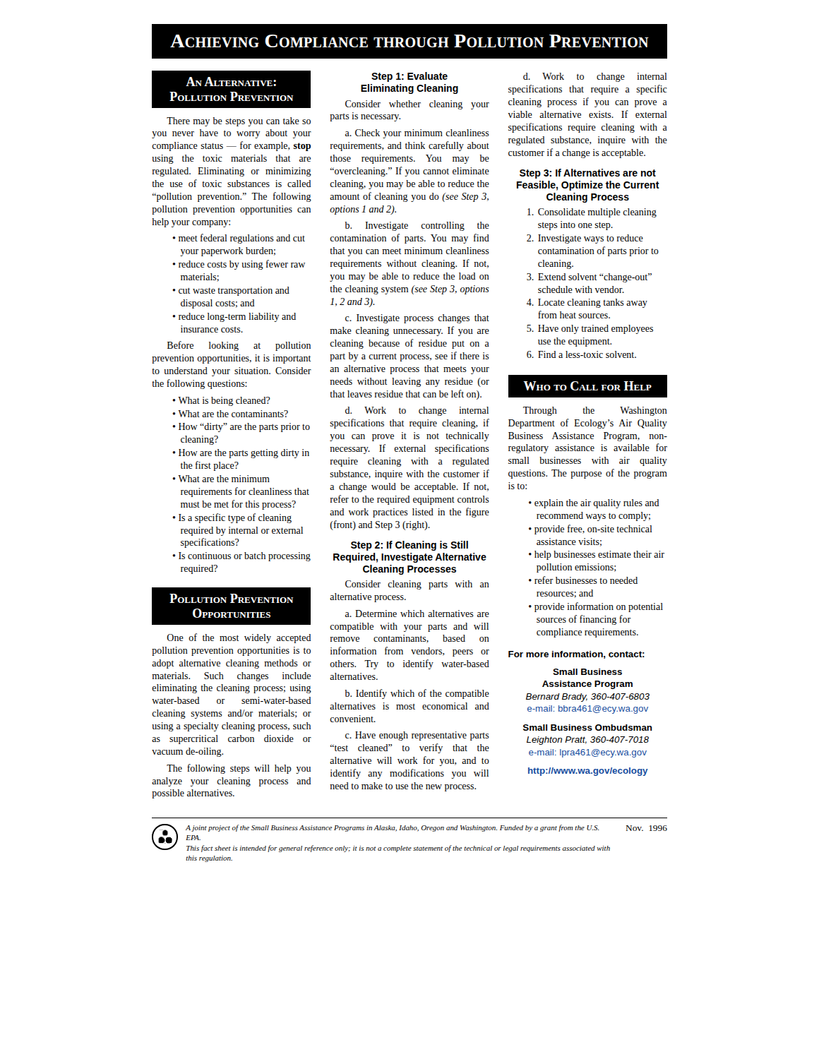Achieving Compliance through Pollution Prevention
An Alternative:
Pollution Prevention
There may be steps you can take so you never have to worry about your compliance status — for example, stop using the toxic materials that are regulated. Eliminating or minimizing the use of toxic substances is called “pollution prevention.” The following pollution prevention opportunities can help your company:
meet federal regulations and cut your paperwork burden;
reduce costs by using fewer raw materials;
cut waste transportation and disposal costs; and
reduce long-term liability and insurance costs.
Before looking at pollution prevention opportunities, it is important to understand your situation. Consider the following questions:
What is being cleaned?
What are the contaminants?
How “dirty” are the parts prior to cleaning?
How are the parts getting dirty in the first place?
What are the minimum requirements for cleanliness that must be met for this process?
Is a specific type of cleaning required by internal or external specifications?
Is continuous or batch processing required?
Pollution Prevention
Opportunities
One of the most widely accepted pollution prevention opportunities is to adopt alternative cleaning methods or materials. Such changes include eliminating the cleaning process; using water-based or semi-water-based cleaning systems and/or materials; or using a specialty cleaning process, such as supercritical carbon dioxide or vacuum de-oiling.
The following steps will help you analyze your cleaning process and possible alternatives.
Step 1: Evaluate
Eliminating Cleaning
Consider whether cleaning your parts is necessary.
a. Check your minimum cleanliness requirements, and think carefully about those requirements. You may be “overcleaning.” If you cannot eliminate cleaning, you may be able to reduce the amount of cleaning you do (see Step 3, options 1 and 2).
b. Investigate controlling the contamination of parts. You may find that you can meet minimum cleanliness requirements without cleaning. If not, you may be able to reduce the load on the cleaning system (see Step 3, options 1, 2 and 3).
c. Investigate process changes that make cleaning unnecessary. If you are cleaning because of residue put on a part by a current process, see if there is an alternative process that meets your needs without leaving any residue (or that leaves residue that can be left on).
d. Work to change internal specifications that require cleaning, if you can prove it is not technically necessary. If external specifications require cleaning with a regulated substance, inquire with the customer if a change would be acceptable. If not, refer to the required equipment controls and work practices listed in the figure (front) and Step 3 (right).
Step 2: If Cleaning is Still
Required, Investigate Alternative
Cleaning Processes
Consider cleaning parts with an alternative process.
a. Determine which alternatives are compatible with your parts and will remove contaminants, based on information from vendors, peers or others. Try to identify water-based alternatives.
b. Identify which of the compatible alternatives is most economical and convenient.
c. Have enough representative parts “test cleaned” to verify that the alternative will work for you, and to identify any modifications you will need to make to use the new process.
d. Work to change internal specifications that require a specific cleaning process if you can prove a viable alternative exists. If external specifications require cleaning with a regulated substance, inquire with the customer if a change is acceptable.
Step 3: If Alternatives are not
Feasible, Optimize the Current
Cleaning Process
Consolidate multiple cleaning steps into one step.
Investigate ways to reduce contamination of parts prior to cleaning.
Extend solvent “change-out” schedule with vendor.
Locate cleaning tanks away from heat sources.
Have only trained employees use the equipment.
Find a less-toxic solvent.
Who to Call for Help
Through the Washington Department of Ecology’s Air Quality Business Assistance Program, non-regulatory assistance is available for small businesses with air quality questions. The purpose of the program is to:
explain the air quality rules and recommend ways to comply;
provide free, on-site technical assistance visits;
help businesses estimate their air pollution emissions;
refer businesses to needed resources; and
provide information on potential sources of financing for compliance requirements.
For more information, contact: Small Business
Assistance Program Bernard Brady, 360-407-6803 e-mail: bbra461@ecy.wa.gov Small Business Ombudsman Leighton Pratt, 360-407-7018 e-mail: lpra461@ecy.wa.gov http://www.wa.gov/ecology
A joint project of the Small Business Assistance Programs in Alaska, Idaho, Oregon and Washington. Funded by a grant from the U.S. EPA.
This fact sheet is intended for general reference only; it is not a complete statement of the technical or legal requirements associated with this regulation.
Nov. 1996